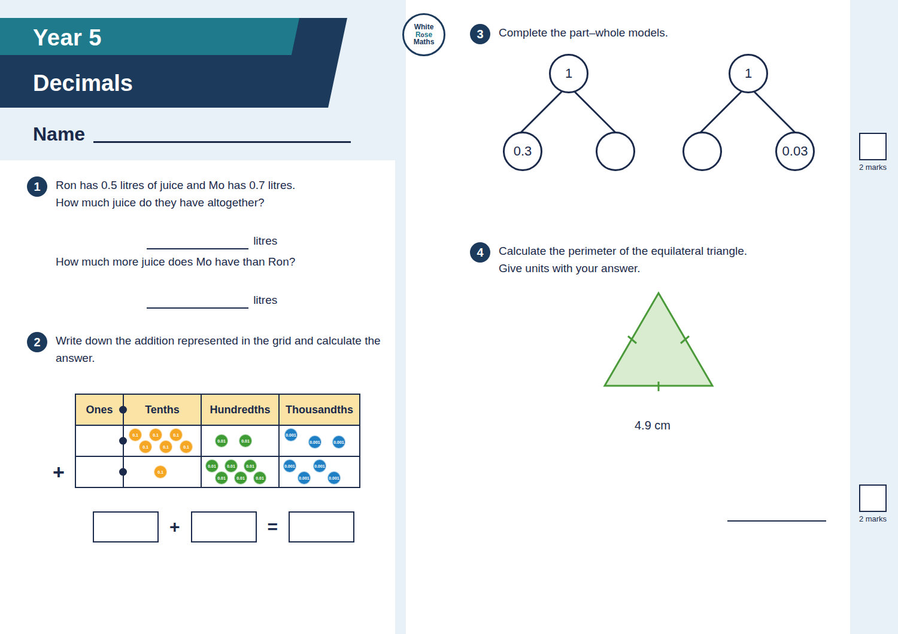Year 5
Decimals
Name
White Rose Maths
1
Ron has 0.5 litres of juice and Mo has 0.7 litres.
How much juice do they have altogether?
litres
How much more juice does Mo have than Ron?
litres
1 mark
1 mark
2
Write down the addition represented in the grid and calculate the answer.
| Ones | Tenths | Hundredths | Thousandths |
| --- | --- | --- | --- |
| | 0.1 0.1 0.1 0.1 0.1 0.1 | 0.01 0.01 | 0.001 0.001 0.001 |
| | 0.1 | 0.01 0.01 0.01 0.01 0.01 0.01 | 0.001 0.001 0.001 0.001 |
+
+
=
2 marks
3
Complete the part–whole models.
1
0.3
1
0.03
2 marks
4
Calculate the perimeter of the equilateral triangle.
Give units with your answer.
4.9 cm
2 marks